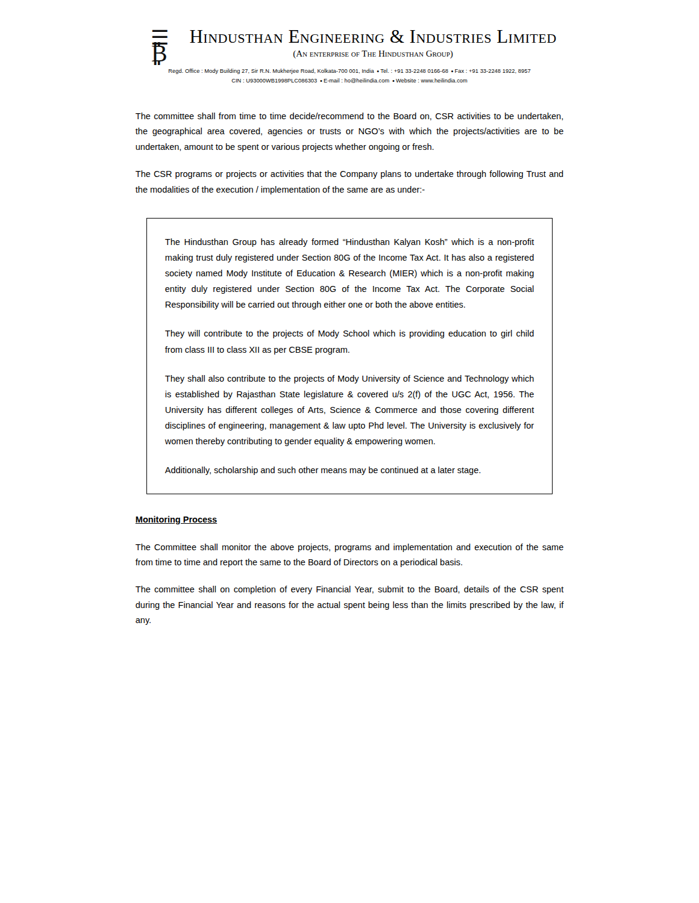☰
₿
Hindusthan Engineering & Industries Limited
(An enterprise of The Hindusthan Group)
Regd. Office : Mody Building 27, Sir R.N. Mukherjee Road, Kolkata-700 001, India •Tel. : +91 33-2248 0166-68 •Fax : +91 33-2248 1922, 8957
CIN : U93000WB1998PLC086303 •E-mail : ho@heilindia.com •Website : www.heilindia.com
The committee shall from time to time decide/recommend to the Board on, CSR activities to be undertaken, the geographical area covered, agencies or trusts or NGO’s with which the projects/activities are to be undertaken, amount to be spent or various projects whether ongoing or fresh.
The CSR programs or projects or activities that the Company plans to undertake through following Trust and the modalities of the execution / implementation of the same are as under:-
The Hindusthan Group has already formed “Hindusthan Kalyan Kosh” which is a non-profit making trust duly registered under Section 80G of the Income Tax Act. It has also a registered society named Mody Institute of Education & Research (MIER) which is a non-profit making entity duly registered under Section 80G of the Income Tax Act. The Corporate Social Responsibility will be carried out through either one or both the above entities.
They will contribute to the projects of Mody School which is providing education to girl child from class III to class XII as per CBSE program.
They shall also contribute to the projects of Mody University of Science and Technology which is established by Rajasthan State legislature & covered u/s 2(f) of the UGC Act, 1956. The University has different colleges of Arts, Science & Commerce and those covering different disciplines of engineering, management & law upto Phd level. The University is exclusively for women thereby contributing to gender equality & empowering women.
Additionally, scholarship and such other means may be continued at a later stage.
Monitoring Process
The Committee shall monitor the above projects, programs and implementation and execution of the same from time to time and report the same to the Board of Directors on a periodical basis.
The committee shall on completion of every Financial Year, submit to the Board, details of the CSR spent during the Financial Year and reasons for the actual spent being less than the limits prescribed by the law, if any.